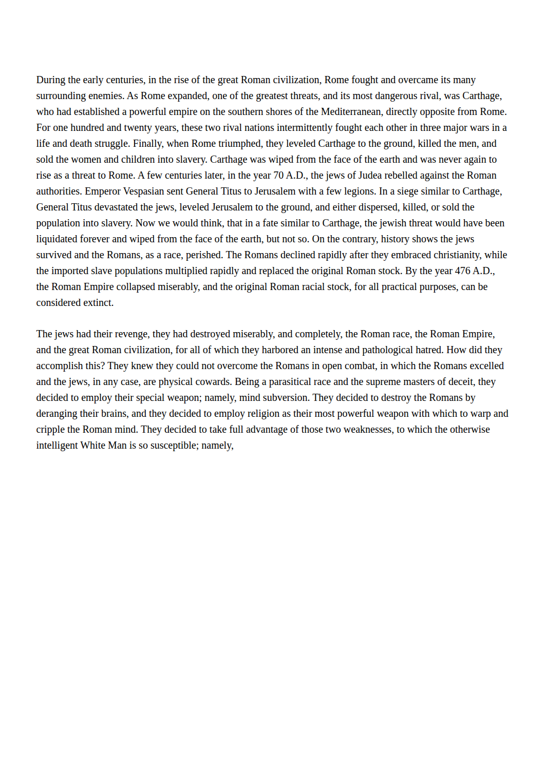During the early centuries, in the rise of the great Roman civilization, Rome fought and overcame its many surrounding enemies. As Rome expanded, one of the greatest threats, and its most dangerous rival, was Carthage, who had established a powerful empire on the southern shores of the Mediterranean, directly opposite from Rome. For one hundred and twenty years, these two rival nations intermittently fought each other in three major wars in a life and death struggle. Finally, when Rome triumphed, they leveled Carthage to the ground, killed the men, and sold the women and children into slavery. Carthage was wiped from the face of the earth and was never again to rise as a threat to Rome. A few centuries later, in the year 70 A.D., the jews of Judea rebelled against the Roman authorities. Emperor Vespasian sent General Titus to Jerusalem with a few legions. In a siege similar to Carthage, General Titus devastated the jews, leveled Jerusalem to the ground, and either dispersed, killed, or sold the population into slavery. Now we would think, that in a fate similar to Carthage, the jewish threat would have been liquidated forever and wiped from the face of the earth, but not so. On the contrary, history shows the jews survived and the Romans, as a race, perished. The Romans declined rapidly after they embraced christianity, while the imported slave populations multiplied rapidly and replaced the original Roman stock. By the year 476 A.D., the Roman Empire collapsed miserably, and the original Roman racial stock, for all practical purposes, can be considered extinct.
The jews had their revenge, they had destroyed miserably, and completely, the Roman race, the Roman Empire, and the great Roman civilization, for all of which they harbored an intense and pathological hatred. How did they accomplish this? They knew they could not overcome the Romans in open combat, in which the Romans excelled and the jews, in any case, are physical cowards. Being a parasitical race and the supreme masters of deceit, they decided to employ their special weapon; namely, mind subversion. They decided to destroy the Romans by deranging their brains, and they decided to employ religion as their most powerful weapon with which to warp and cripple the Roman mind. They decided to take full advantage of those two weaknesses, to which the otherwise intelligent White Man is so susceptible; namely,